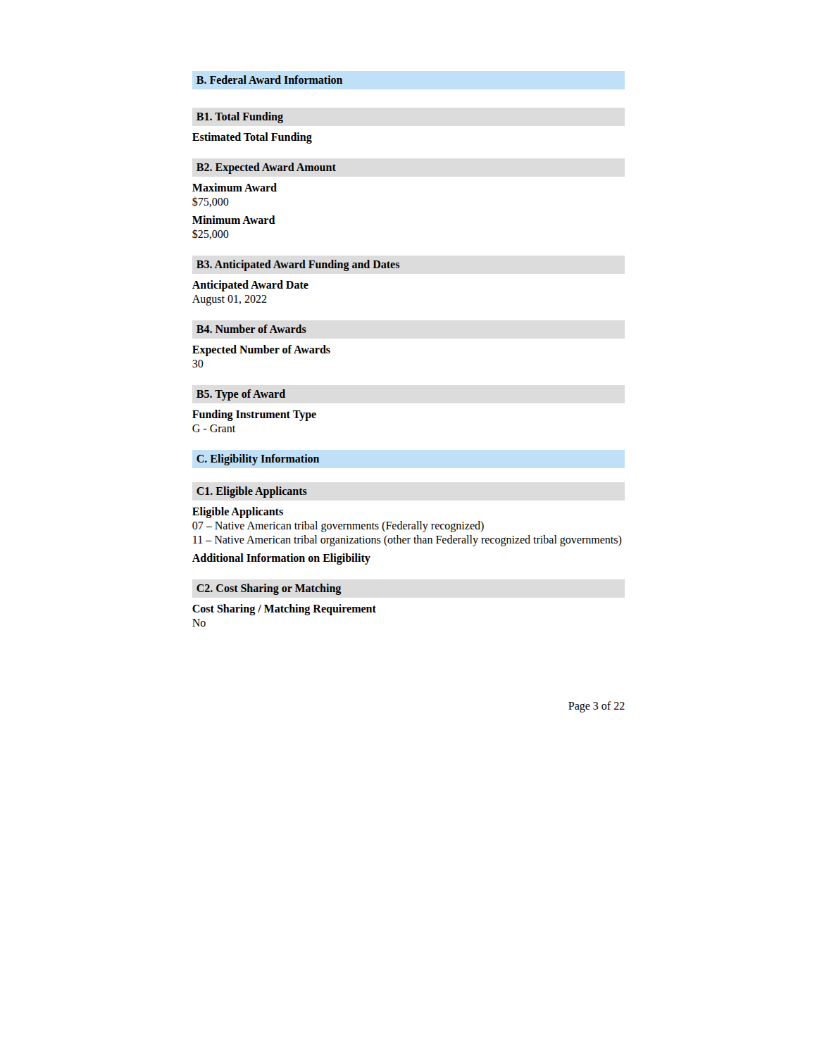B. Federal Award Information
B1. Total Funding
Estimated Total Funding
B2. Expected Award Amount
Maximum Award
$75,000
Minimum Award
$25,000
B3. Anticipated Award Funding and Dates
Anticipated Award Date
August 01, 2022
B4. Number of Awards
Expected Number of Awards
30
B5. Type of Award
Funding Instrument Type
G - Grant
C. Eligibility Information
C1. Eligible Applicants
Eligible Applicants
07 – Native American tribal governments (Federally recognized)
11 – Native American tribal organizations (other than Federally recognized tribal governments)
Additional Information on Eligibility
C2. Cost Sharing or Matching
Cost Sharing / Matching Requirement
No
Page 3 of 22